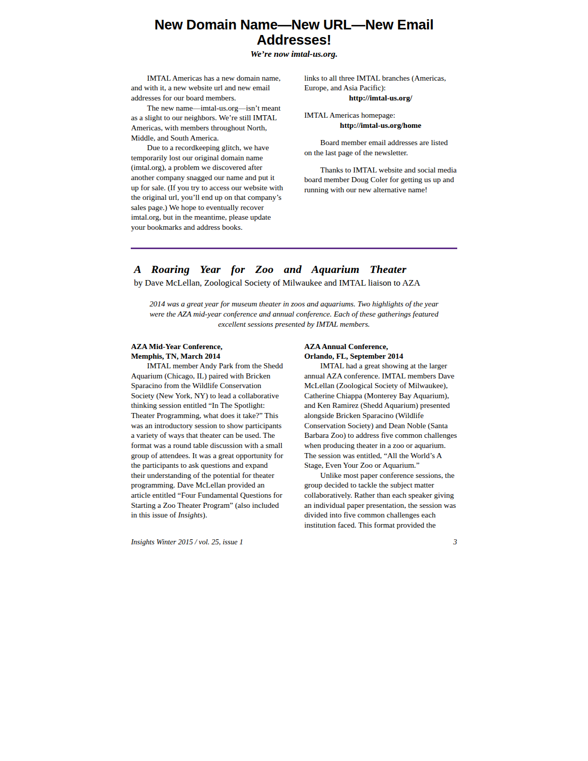New Domain Name—New URL—New Email Addresses!
We’re now imtal-us.org.
IMTAL Americas has a new domain name, and with it, a new website url and new email addresses for our board members.
The new name—imtal-us.org—isn’t meant as a slight to our neighbors. We’re still IMTAL Americas, with members throughout North, Middle, and South America.
Due to a recordkeeping glitch, we have temporarily lost our original domain name (imtal.org), a problem we discovered after another company snagged our name and put it up for sale. (If you try to access our website with the original url, you’ll end up on that company’s sales page.) We hope to eventually recover imtal.org, but in the meantime, please update your bookmarks and address books.
links to all three IMTAL branches (Americas, Europe, and Asia Pacific):
http://imtal-us.org/
IMTAL Americas homepage:
http://imtal-us.org/home
Board member email addresses are listed on the last page of the newsletter.
Thanks to IMTAL website and social media board member Doug Coler for getting us up and running with our new alternative name!
A Roaring Year for Zoo and Aquarium Theater
by Dave McLellan, Zoological Society of Milwaukee and IMTAL liaison to AZA
2014 was a great year for museum theater in zoos and aquariums. Two highlights of the year were the AZA mid-year conference and annual conference. Each of these gatherings featured excellent sessions presented by IMTAL members.
AZA Mid-Year Conference,
Memphis, TN, March 2014
IMTAL member Andy Park from the Shedd Aquarium (Chicago, IL) paired with Bricken Sparacino from the Wildlife Conservation Society (New York, NY) to lead a collaborative thinking session entitled “In The Spotlight: Theater Programming, what does it take?” This was an introductory session to show participants a variety of ways that theater can be used. The format was a round table discussion with a small group of attendees. It was a great opportunity for the participants to ask questions and expand their understanding of the potential for theater programming. Dave McLellan provided an article entitled “Four Fundamental Questions for Starting a Zoo Theater Program” (also included in this issue of Insights).
AZA Annual Conference,
Orlando, FL, September 2014
IMTAL had a great showing at the larger annual AZA conference. IMTAL members Dave McLellan (Zoological Society of Milwaukee), Catherine Chiappa (Monterey Bay Aquarium), and Ken Ramirez (Shedd Aquarium) presented alongside Bricken Sparacino (Wildlife Conservation Society) and Dean Noble (Santa Barbara Zoo) to address five common challenges when producing theater in a zoo or aquarium. The session was entitled, “All the World’s A Stage, Even Your Zoo or Aquarium.”
Unlike most paper conference sessions, the group decided to tackle the subject matter collaboratively. Rather than each speaker giving an individual paper presentation, the session was divided into five common challenges each institution faced. This format provided the
Insights Winter 2015 / vol. 25, issue 1 3